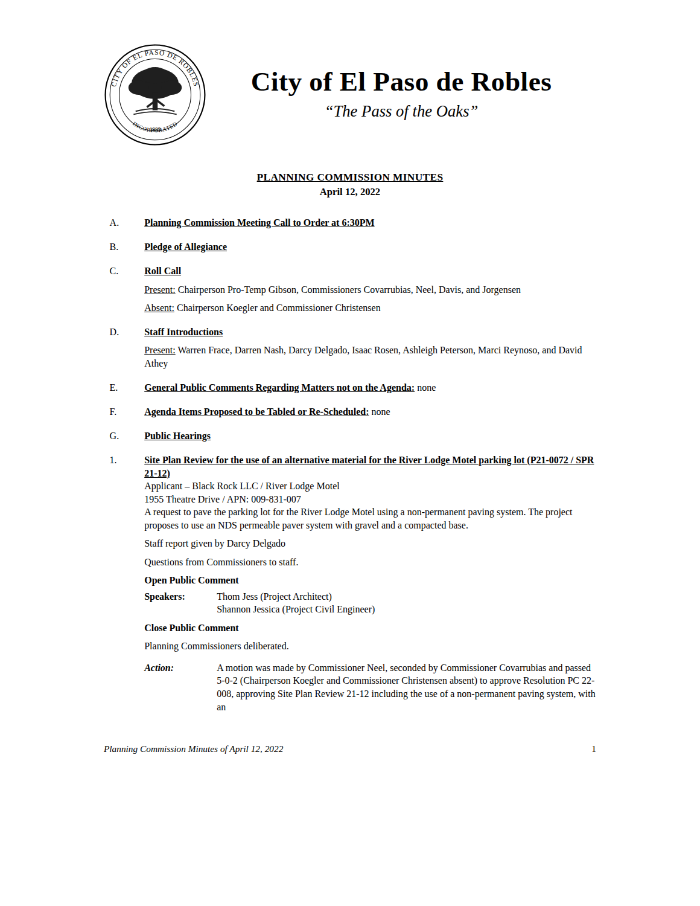CITY OF EL PASO DE ROBLES INCORPORATED 1889
City of El Paso de Robles
“The Pass of the Oaks”
PLANNING COMMISSION MINUTES
April 12, 2022
A.
Planning Commission Meeting Call to Order at 6:30PM
B.
Pledge of Allegiance
C.
Roll Call
Present: Chairperson Pro-Temp Gibson, Commissioners Covarrubias, Neel, Davis, and Jorgensen
Absent: Chairperson Koegler and Commissioner Christensen
D.
Staff Introductions
Present: Warren Frace, Darren Nash, Darcy Delgado, Isaac Rosen, Ashleigh Peterson, Marci Reynoso, and David Athey
E.
General Public Comments Regarding Matters not on the Agenda: none
F.
Agenda Items Proposed to be Tabled or Re-Scheduled: none
G.
Public Hearings
1.
Site Plan Review for the use of an alternative material for the River Lodge Motel parking lot (P21-0072 / SPR 21-12)
Applicant – Black Rock LLC / River Lodge Motel
1955 Theatre Drive / APN: 009-831-007
A request to pave the parking lot for the River Lodge Motel using a non-permanent paving system. The project proposes to use an NDS permeable paver system with gravel and a compacted base.
Staff report given by Darcy Delgado
Questions from Commissioners to staff.
Open Public Comment
Speakers:
Thom Jess (Project Architect)
Shannon Jessica (Project Civil Engineer)
Close Public Comment
Planning Commissioners deliberated.
Action:
A motion was made by Commissioner Neel, seconded by Commissioner Covarrubias and passed 5-0-2 (Chairperson Koegler and Commissioner Christensen absent) to approve Resolution PC 22-008, approving Site Plan Review 21-12 including the use of a non-permanent paving system, with an
Planning Commission Minutes of April 12, 2022
1